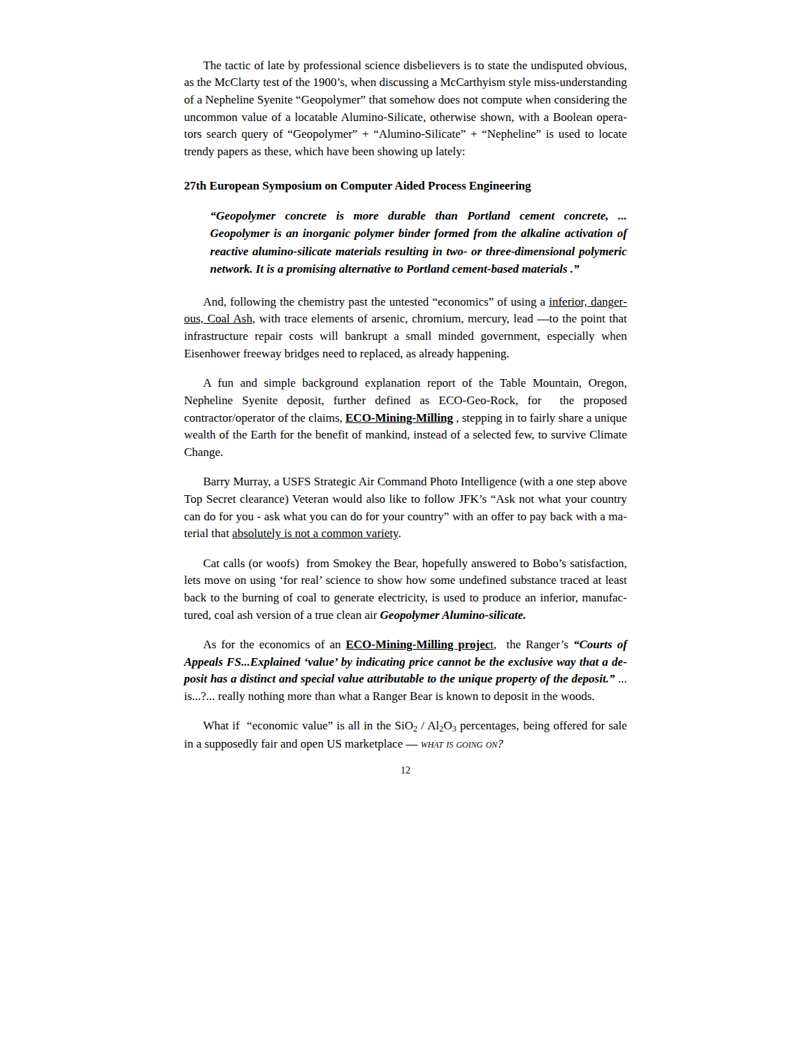The tactic of late by professional science disbelievers is to state the undisputed obvious, as the McClarty test of the 1900’s, when discussing a McCarthyism style miss-understanding of a Nepheline Syenite “Geopolymer” that somehow does not compute when considering the uncommon value of a locatable Alumino-Silicate, otherwise shown, with a Boolean operators search query of “Geopolymer” + “Alumino-Silicate” + “Nepheline” is used to locate trendy papers as these, which have been showing up lately:
27th European Symposium on Computer Aided Process Engineering
“Geopolymer concrete is more durable than Portland cement concrete, ... Geopolymer is an inorganic polymer binder formed from the alkaline activation of reactive alumino-silicate materials resulting in two- or three-dimensional polymeric network. It is a promising alternative to Portland cement-based materials .”
And, following the chemistry past the untested “economics” of using a inferior, dangerous, Coal Ash, with trace elements of arsenic, chromium, mercury, lead —to the point that infrastructure repair costs will bankrupt a small minded government, especially when Eisenhower freeway bridges need to replaced, as already happening.
A fun and simple background explanation report of the Table Mountain, Oregon, Nepheline Syenite deposit, further defined as ECO-Geo-Rock, for the proposed contractor/operator of the claims, ECO-Mining-Milling , stepping in to fairly share a unique wealth of the Earth for the benefit of mankind, instead of a selected few, to survive Climate Change.
Barry Murray, a USFS Strategic Air Command Photo Intelligence (with a one step above Top Secret clearance) Veteran would also like to follow JFK’s “Ask not what your country can do for you - ask what you can do for your country” with an offer to pay back with a material that absolutely is not a common variety.
Cat calls (or woofs) from Smokey the Bear, hopefully answered to Bobo’s satisfaction, lets move on using ‘for real’ science to show how some undefined substance traced at least back to the burning of coal to generate electricity, is used to produce an inferior, manufactured, coal ash version of a true clean air Geopolymer Alumino-silicate.
As for the economics of an ECO-Mining-Milling projec t, the Ranger’s “Courts of Appeals FS...Explained ‘value’ by indicating price cannot be the exclusive way that a deposit has a distinct and special value attributable to the unique property of the deposit.” ... is...?... really nothing more than what a Ranger Bear is known to deposit in the woods.
What if “economic value” is all in the SiO2 / Al2O3 percentages, being offered for sale in a supposedly fair and open US marketplace — what is going on?
12